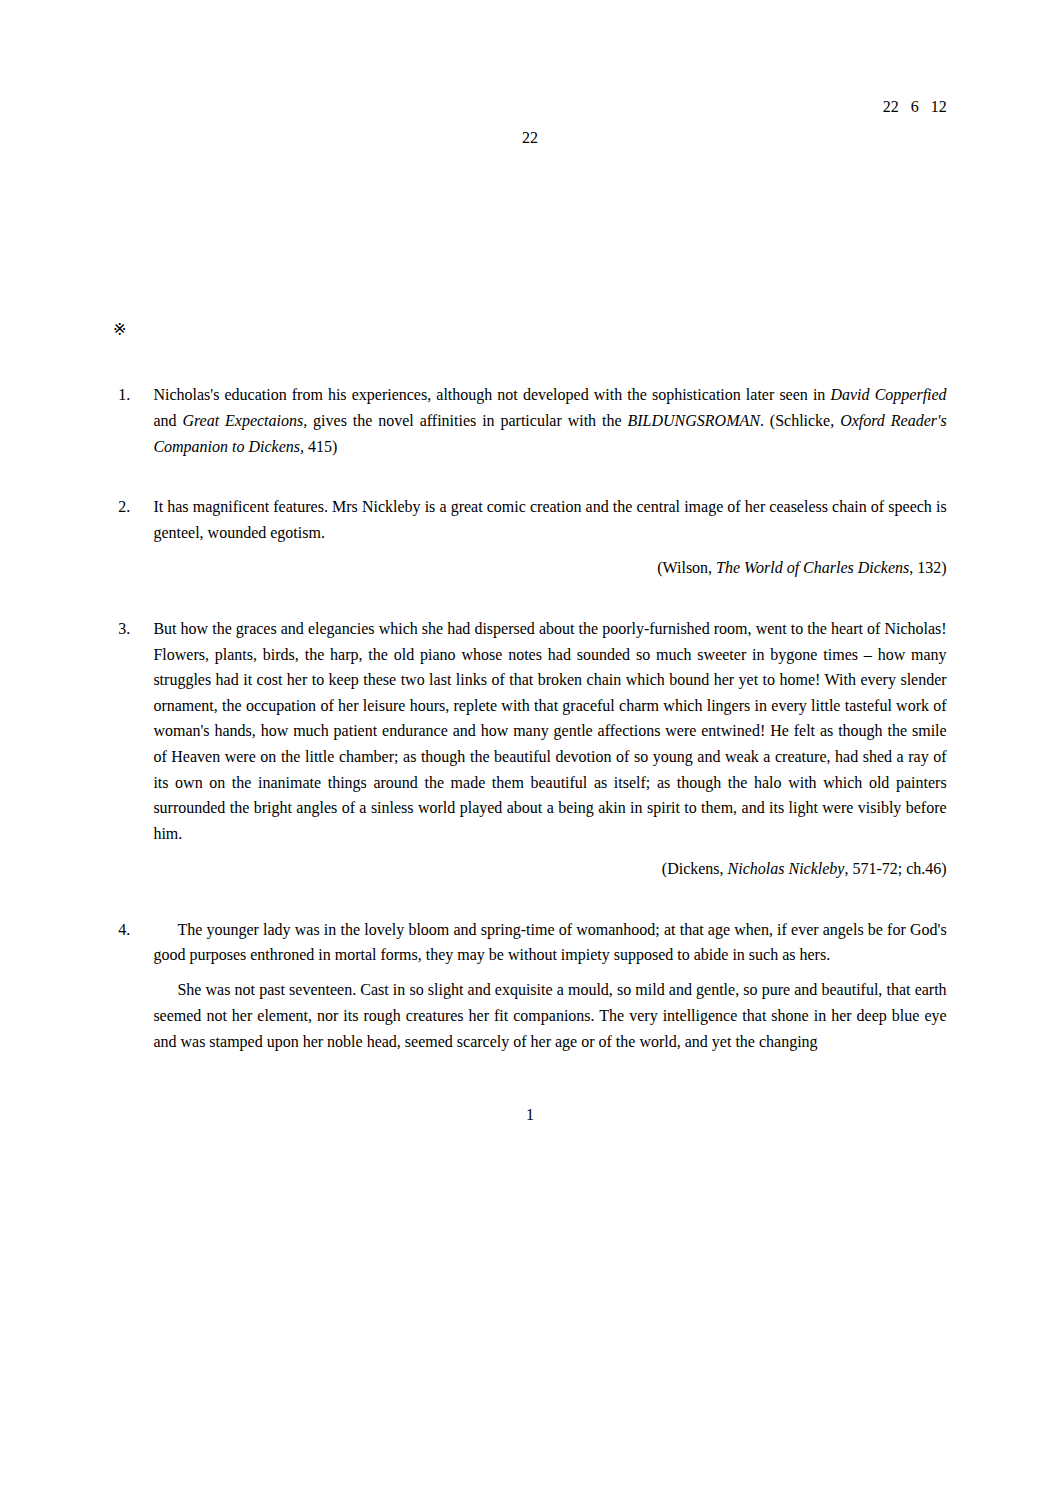22 6 12
22
※
Nicholas's education from his experiences, although not developed with the sophistication later seen in David Copperfied and Great Expectaions, gives the novel affinities in particular with the BILDUNGSROMAN. (Schlicke, Oxford Reader's Companion to Dickens, 415)
It has magnificent features. Mrs Nickleby is a great comic creation and the central image of her ceaseless chain of speech is genteel, wounded egotism.
(Wilson, The World of Charles Dickens, 132)
But how the graces and elegancies which she had dispersed about the poorly-furnished room, went to the heart of Nicholas! Flowers, plants, birds, the harp, the old piano whose notes had sounded so much sweeter in bygone times – how many struggles had it cost her to keep these two last links of that broken chain which bound her yet to home! With every slender ornament, the occupation of her leisure hours, replete with that graceful charm which lingers in every little tasteful work of woman's hands, how much patient endurance and how many gentle affections were entwined! He felt as though the smile of Heaven were on the little chamber; as though the beautiful devotion of so young and weak a creature, had shed a ray of its own on the inanimate things around the made them beautiful as itself; as though the halo with which old painters surrounded the bright angles of a sinless world played about a being akin in spirit to them, and its light were visibly before him.
(Dickens, Nicholas Nickleby, 571-72; ch.46)
The younger lady was in the lovely bloom and spring-time of womanhood; at that age when, if ever angels be for God's good purposes enthroned in mortal forms, they may be without impiety supposed to abide in such as hers.
She was not past seventeen. Cast in so slight and exquisite a mould, so mild and gentle, so pure and beautiful, that earth seemed not her element, nor its rough creatures her fit companions. The very intelligence that shone in her deep blue eye and was stamped upon her noble head, seemed scarcely of her age or of the world, and yet the changing
1